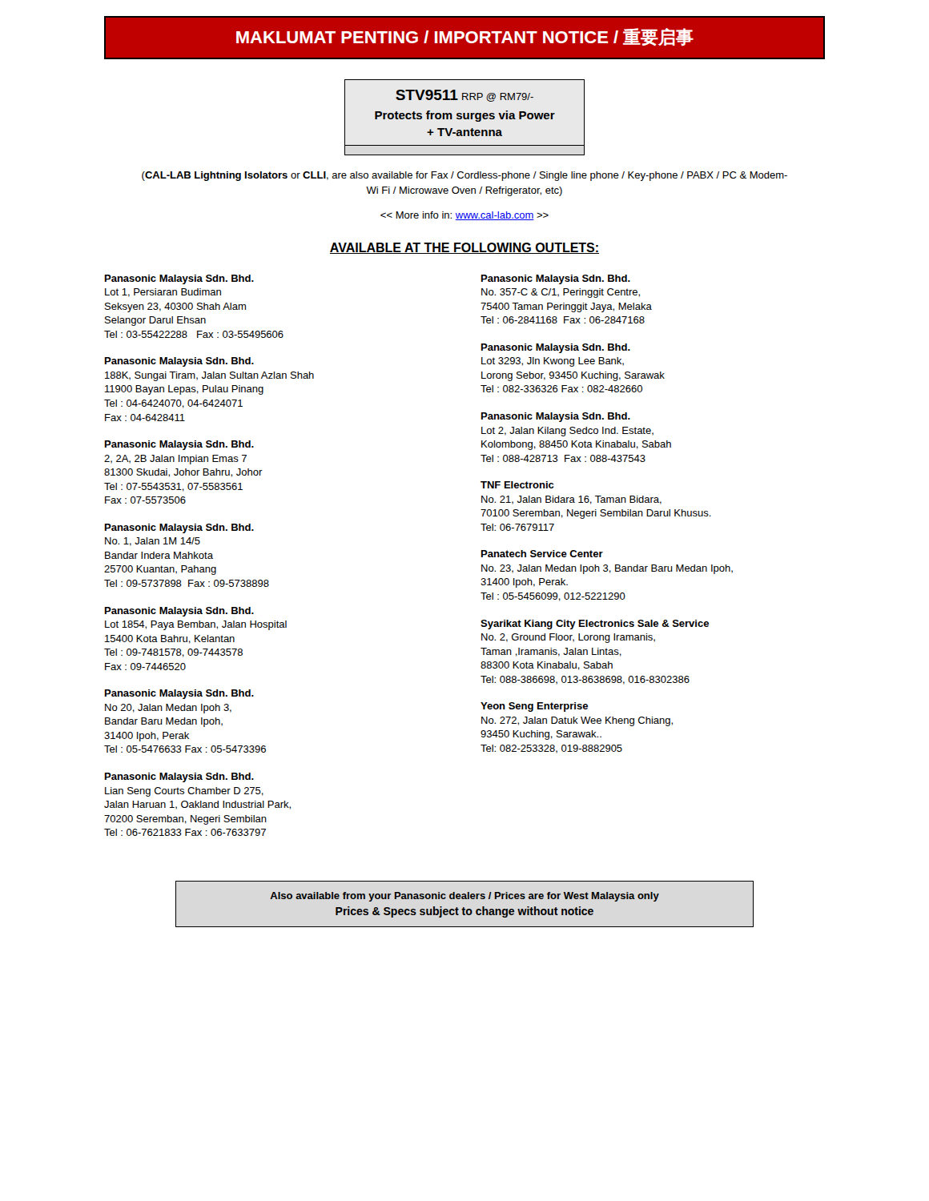MAKLUMAT PENTING / IMPORTANT NOTICE / 重要启事
STV9511 RRP @ RM79/-
Protects from surges via Power
+ TV-antenna
(CAL-LAB Lightning Isolators or CLLI, are also available for Fax / Cordless-phone / Single line phone / Key-phone / PABX / PC & Modem-Wi Fi / Microwave Oven / Refrigerator, etc)
<< More info in: www.cal-lab.com >>
AVAILABLE AT THE FOLLOWING OUTLETS:
Panasonic Malaysia Sdn. Bhd. Lot 1, Persiaran Budiman
Seksyen 23, 40300 Shah Alam
Selangor Darul Ehsan
Tel : 03-55422288 Fax : 03-55495606
Panasonic Malaysia Sdn. Bhd. 188K, Sungai Tiram, Jalan Sultan Azlan Shah
11900 Bayan Lepas, Pulau Pinang
Tel : 04-6424070, 04-6424071
Fax : 04-6428411
Panasonic Malaysia Sdn. Bhd. 2, 2A, 2B Jalan Impian Emas 7
81300 Skudai, Johor Bahru, Johor
Tel : 07-5543531, 07-5583561
Fax : 07-5573506
Panasonic Malaysia Sdn. Bhd. No. 1, Jalan 1M 14/5
Bandar Indera Mahkota
25700 Kuantan, Pahang
Tel : 09-5737898 Fax : 09-5738898
Panasonic Malaysia Sdn. Bhd. Lot 1854, Paya Bemban, Jalan Hospital
15400 Kota Bahru, Kelantan
Tel : 09-7481578, 09-7443578
Fax : 09-7446520
Panasonic Malaysia Sdn. Bhd. No 20, Jalan Medan Ipoh 3,
Bandar Baru Medan Ipoh,
31400 Ipoh, Perak
Tel : 05-5476633 Fax : 05-5473396
Panasonic Malaysia Sdn. Bhd. Lian Seng Courts Chamber D 275,
Jalan Haruan 1, Oakland Industrial Park,
70200 Seremban, Negeri Sembilan
Tel : 06-7621833 Fax : 06-7633797
Panasonic Malaysia Sdn. Bhd. No. 357-C & C/1, Peringgit Centre,
75400 Taman Peringgit Jaya, Melaka
Tel : 06-2841168 Fax : 06-2847168
Panasonic Malaysia Sdn. Bhd. Lot 3293, Jln Kwong Lee Bank,
Lorong Sebor, 93450 Kuching, Sarawak
Tel : 082-336326 Fax : 082-482660
Panasonic Malaysia Sdn. Bhd. Lot 2, Jalan Kilang Sedco Ind. Estate,
Kolombong, 88450 Kota Kinabalu, Sabah
Tel : 088-428713 Fax : 088-437543
TNF Electronic No. 21, Jalan Bidara 16, Taman Bidara,
70100 Seremban, Negeri Sembilan Darul Khusus.
Tel: 06-7679117
Panatech Service Center No. 23, Jalan Medan Ipoh 3, Bandar Baru Medan Ipoh,
31400 Ipoh, Perak.
Tel : 05-5456099, 012-5221290
Syarikat Kiang City Electronics Sale & Service No. 2, Ground Floor, Lorong Iramanis,
Taman ,Iramanis, Jalan Lintas,
88300 Kota Kinabalu, Sabah
Tel: 088-386698, 013-8638698, 016-8302386
Yeon Seng Enterprise No. 272, Jalan Datuk Wee Kheng Chiang,
93450 Kuching, Sarawak..
Tel: 082-253328, 019-8882905
Also available from your Panasonic dealers / Prices are for West Malaysia only
Prices & Specs subject to change without notice